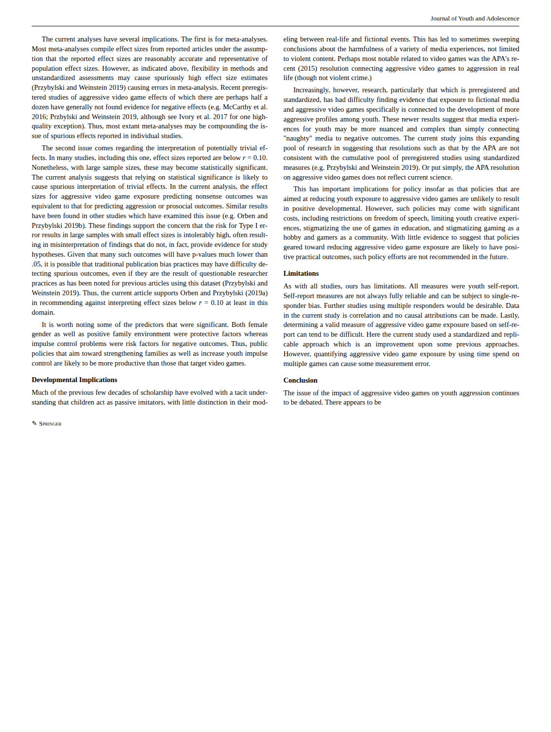Journal of Youth and Adolescence
The current analyses have several implications. The first is for meta-analyses. Most meta-analyses compile effect sizes from reported articles under the assumption that the reported effect sizes are reasonably accurate and representative of population effect sizes. However, as indicated above, flexibility in methods and unstandardized assessments may cause spuriously high effect size estimates (Przybylski and Weinstein 2019) causing errors in meta-analysis. Recent preregistered studies of aggressive video game effects of which there are perhaps half a dozen have generally not found evidence for negative effects (e.g. McCarthy et al. 2016; Przbylski and Weinstein 2019, although see Ivory et al. 2017 for one high-quality exception). Thus, most extant meta-analyses may be compounding the issue of spurious effects reported in individual studies.
The second issue comes regarding the interpretation of potentially trivial effects. In many studies, including this one, effect sizes reported are below r = 0.10. Nonetheless, with large sample sizes, these may become statistically significant. The current analysis suggests that relying on statistical significance is likely to cause spurious interpretation of trivial effects. In the current analysis, the effect sizes for aggressive video game exposure predicting nonsense outcomes was equivalent to that for predicting aggression or prosocial outcomes. Similar results have been found in other studies which have examined this issue (e.g. Orben and Przybylski 2019b). These findings support the concern that the risk for Type I error results in large samples with small effect sizes is intolerably high, often resulting in misinterpretation of findings that do not, in fact, provide evidence for study hypotheses. Given that many such outcomes will have p-values much lower than .05, it is possible that traditional publication bias practices may have difficulty detecting spurious outcomes, even if they are the result of questionable researcher practices as has been noted for previous articles using this dataset (Przybylski and Weinstein 2019). Thus, the current article supports Orben and Przybylski (2019a) in recommending against interpreting effect sizes below r = 0.10 at least in this domain.
It is worth noting some of the predictors that were significant. Both female gender as well as positive family environment were protective factors whereas impulse control problems were risk factors for negative outcomes. Thus, public policies that aim toward strengthening families as well as increase youth impulse control are likely to be more productive than those that target video games.
Developmental Implications
Much of the previous few decades of scholarship have evolved with a tacit understanding that children act as passive imitators, with little distinction in their modeling between real-life and fictional events. This has led to sometimes sweeping conclusions about the harmfulness of a variety of media experiences, not limited to violent content. Perhaps most notable related to video games was the APA's recent (2015) resolution connecting aggressive video games to aggression in real life (though not violent crime.)
Increasingly, however, research, particularly that which is preregistered and standardized, has had difficulty finding evidence that exposure to fictional media and aggressive video games specifically is connected to the development of more aggressive profiles among youth. These newer results suggest that media experiences for youth may be more nuanced and complex than simply connecting "naughty" media to negative outcomes. The current study joins this expanding pool of research in suggesting that resolutions such as that by the APA are not consistent with the cumulative pool of preregistered studies using standardized measures (e.g. Przybylski and Weinstein 2019). Or put simply, the APA resolution on aggressive video games does not reflect current science.
This has important implications for policy insofar as that policies that are aimed at reducing youth exposure to aggressive video games are unlikely to result in positive developmental. However, such policies may come with significant costs, including restrictions on freedom of speech, limiting youth creative experiences, stigmatizing the use of games in education, and stigmatizing gaming as a hobby and gamers as a community. With little evidence to suggest that policies geared toward reducing aggressive video game exposure are likely to have positive practical outcomes, such policy efforts are not recommended in the future.
Limitations
As with all studies, ours has limitations. All measures were youth self-report. Self-report measures are not always fully reliable and can be subject to single-responder bias. Further studies using multiple responders would be desirable. Data in the current study is correlation and no causal attributions can be made. Lastly, determining a valid measure of aggressive video game exposure based on self-report can tend to be difficult. Here the current study used a standardized and replicable approach which is an improvement upon some previous approaches. However, quantifying aggressive video game exposure by using time spend on multiple games can cause some measurement error.
Conclusion
The issue of the impact of aggressive video games on youth aggression continues to be debated. There appears to be
✎Springer